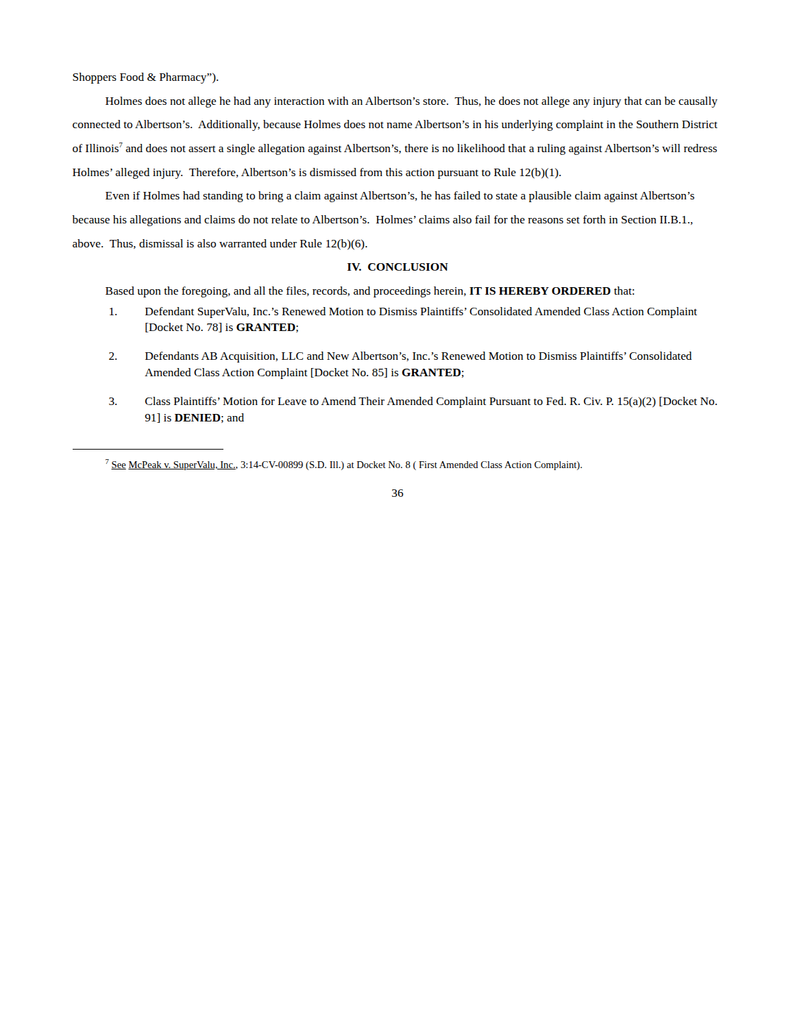Shoppers Food & Pharmacy”).
Holmes does not allege he had any interaction with an Albertson’s store. Thus, he does not allege any injury that can be causally connected to Albertson’s. Additionally, because Holmes does not name Albertson’s in his underlying complaint in the Southern District of Illinois7 and does not assert a single allegation against Albertson’s, there is no likelihood that a ruling against Albertson’s will redress Holmes’ alleged injury. Therefore, Albertson’s is dismissed from this action pursuant to Rule 12(b)(1).
Even if Holmes had standing to bring a claim against Albertson’s, he has failed to state a plausible claim against Albertson’s because his allegations and claims do not relate to Albertson’s. Holmes’ claims also fail for the reasons set forth in Section II.B.1., above. Thus, dismissal is also warranted under Rule 12(b)(6).
IV. CONCLUSION
Based upon the foregoing, and all the files, records, and proceedings herein, IT IS HEREBY ORDERED that:
1. Defendant SuperValu, Inc.’s Renewed Motion to Dismiss Plaintiffs’ Consolidated Amended Class Action Complaint [Docket No. 78] is GRANTED;
2. Defendants AB Acquisition, LLC and New Albertson’s, Inc.’s Renewed Motion to Dismiss Plaintiffs’ Consolidated Amended Class Action Complaint [Docket No. 85] is GRANTED;
3. Class Plaintiffs’ Motion for Leave to Amend Their Amended Complaint Pursuant to Fed. R. Civ. P. 15(a)(2) [Docket No. 91] is DENIED; and
7 See McPeak v. SuperValu, Inc., 3:14-CV-00899 (S.D. Ill.) at Docket No. 8 ( First Amended Class Action Complaint).
36